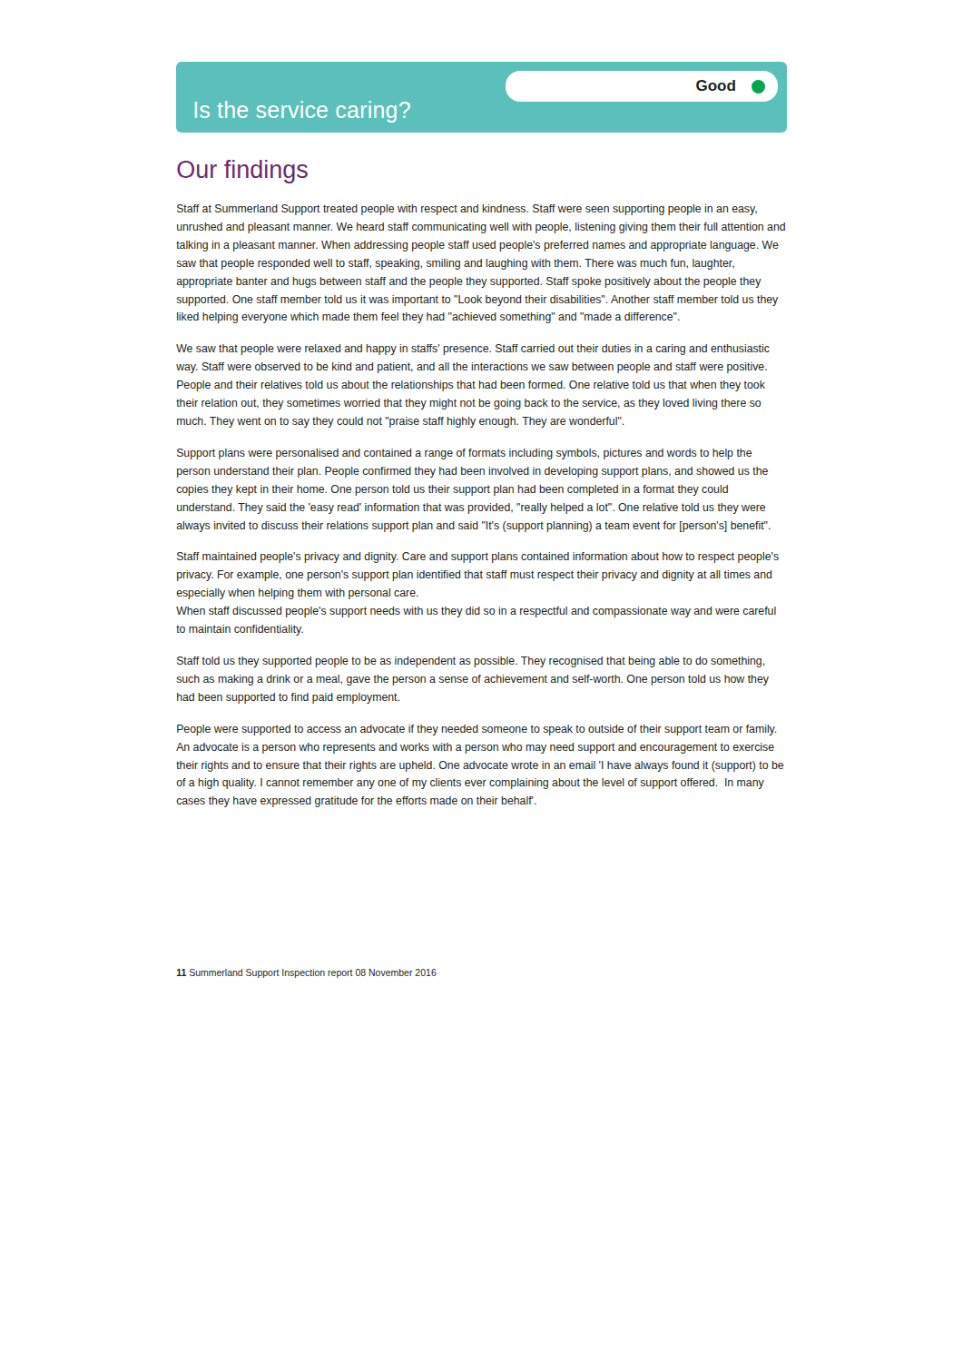Good
Is the service caring?
Our findings
Staff at Summerland Support treated people with respect and kindness. Staff were seen supporting people in an easy, unrushed and pleasant manner. We heard staff communicating well with people, listening giving them their full attention and talking in a pleasant manner. When addressing people staff used people's preferred names and appropriate language. We saw that people responded well to staff, speaking, smiling and laughing with them. There was much fun, laughter, appropriate banter and hugs between staff and the people they supported. Staff spoke positively about the people they supported. One staff member told us it was important to "Look beyond their disabilities". Another staff member told us they liked helping everyone which made them feel they had "achieved something" and "made a difference".
We saw that people were relaxed and happy in staffs' presence. Staff carried out their duties in a caring and enthusiastic way. Staff were observed to be kind and patient, and all the interactions we saw between people and staff were positive. People and their relatives told us about the relationships that had been formed. One relative told us that when they took their relation out, they sometimes worried that they might not be going back to the service, as they loved living there so much. They went on to say they could not "praise staff highly enough. They are wonderful".
Support plans were personalised and contained a range of formats including symbols, pictures and words to help the person understand their plan. People confirmed they had been involved in developing support plans, and showed us the copies they kept in their home. One person told us their support plan had been completed in a format they could understand. They said the 'easy read' information that was provided, "really helped a lot". One relative told us they were always invited to discuss their relations support plan and said "It's (support planning) a team event for [person's] benefit".
Staff maintained people's privacy and dignity. Care and support plans contained information about how to respect people's privacy. For example, one person's support plan identified that staff must respect their privacy and dignity at all times and especially when helping them with personal care.
When staff discussed people's support needs with us they did so in a respectful and compassionate way and were careful to maintain confidentiality.
Staff told us they supported people to be as independent as possible. They recognised that being able to do something, such as making a drink or a meal, gave the person a sense of achievement and self-worth. One person told us how they had been supported to find paid employment.
People were supported to access an advocate if they needed someone to speak to outside of their support team or family. An advocate is a person who represents and works with a person who may need support and encouragement to exercise their rights and to ensure that their rights are upheld. One advocate wrote in an email 'I have always found it (support) to be of a high quality. I cannot remember any one of my clients ever complaining about the level of support offered. In many cases they have expressed gratitude for the efforts made on their behalf'.
11 Summerland Support Inspection report 08 November 2016